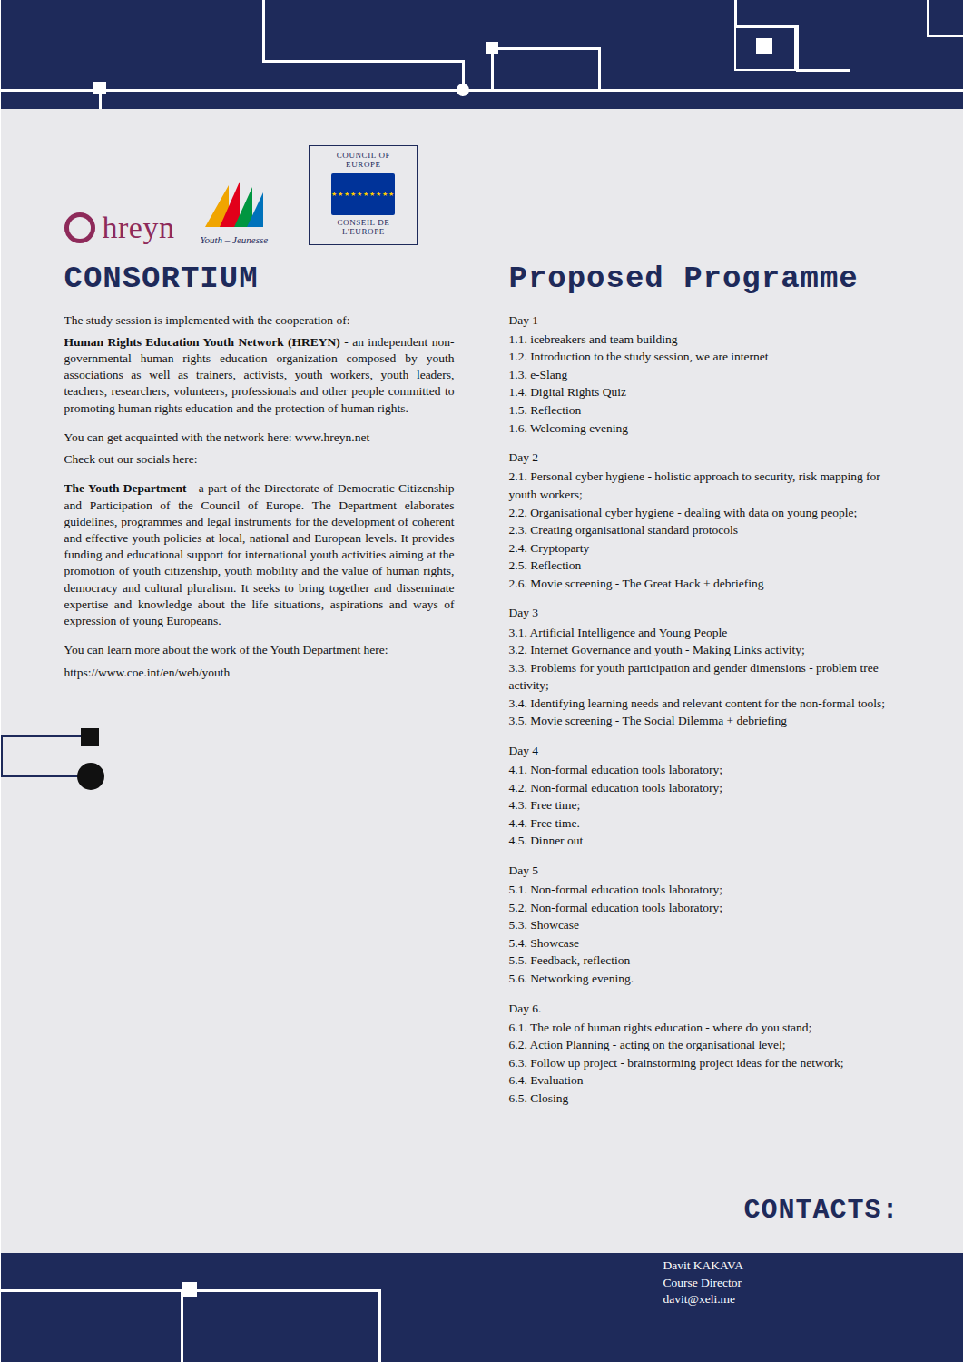hreyn
Youth – Jeunesse
COUNCIL OF EUROPE
CONSEIL DE L'EUROPE
Consortium
The study session is implemented with the cooperation of:
Human Rights Education Youth Network (HREYN) - an independent non-governmental human rights education organization composed by youth associations as well as trainers, activists, youth workers, youth leaders, teachers, researchers, volunteers, professionals and other people committed to promoting human rights education and the protection of human rights.
You can get acquainted with the network here: www.hreyn.net
Check out our socials here:
The Youth Department - a part of the Directorate of Democratic Citizenship and Participation of the Council of Europe. The Department elaborates guidelines, programmes and legal instruments for the development of coherent and effective youth policies at local, national and European levels. It provides funding and educational support for international youth activities aiming at the promotion of youth citizenship, youth mobility and the value of human rights, democracy and cultural pluralism. It seeks to bring together and disseminate expertise and knowledge about the life situations, aspirations and ways of expression of young Europeans.
You can learn more about the work of the Youth Department here:
https://www.coe.int/en/web/youth
Proposed Programme
Day 1
1.1. icebreakers and team building
1.2. Introduction to the study session, we are internet
1.3. e-Slang
1.4. Digital Rights Quiz
1.5. Reflection
1.6. Welcoming evening
Day 2
2.1. Personal cyber hygiene - holistic approach to security, risk mapping for youth workers;
2.2. Organisational cyber hygiene - dealing with data on young people;
2.3. Creating organisational standard protocols
2.4. Cryptoparty
2.5. Reflection
2.6. Movie screening - The Great Hack + debriefing
Day 3
3.1. Artificial Intelligence and Young People
3.2. Internet Governance and youth - Making Links activity;
3.3. Problems for youth participation and gender dimensions - problem tree activity;
3.4. Identifying learning needs and relevant content for the non-formal tools;
3.5. Movie screening - The Social Dilemma + debriefing
Day 4
4.1. Non-formal education tools laboratory;
4.2. Non-formal education tools laboratory;
4.3. Free time;
4.4. Free time.
4.5. Dinner out
Day 5
5.1. Non-formal education tools laboratory;
5.2. Non-formal education tools laboratory;
5.3. Showcase
5.4. Showcase
5.5. Feedback, reflection
5.6. Networking evening.
Day 6.
6.1. The role of human rights education - where do you stand;
6.2. Action Planning - acting on the organisational level;
6.3. Follow up project - brainstorming project ideas for the network;
6.4. Evaluation
6.5. Closing
Contacts:
Davit KAKAVA
Course Director
davit@xeli.me